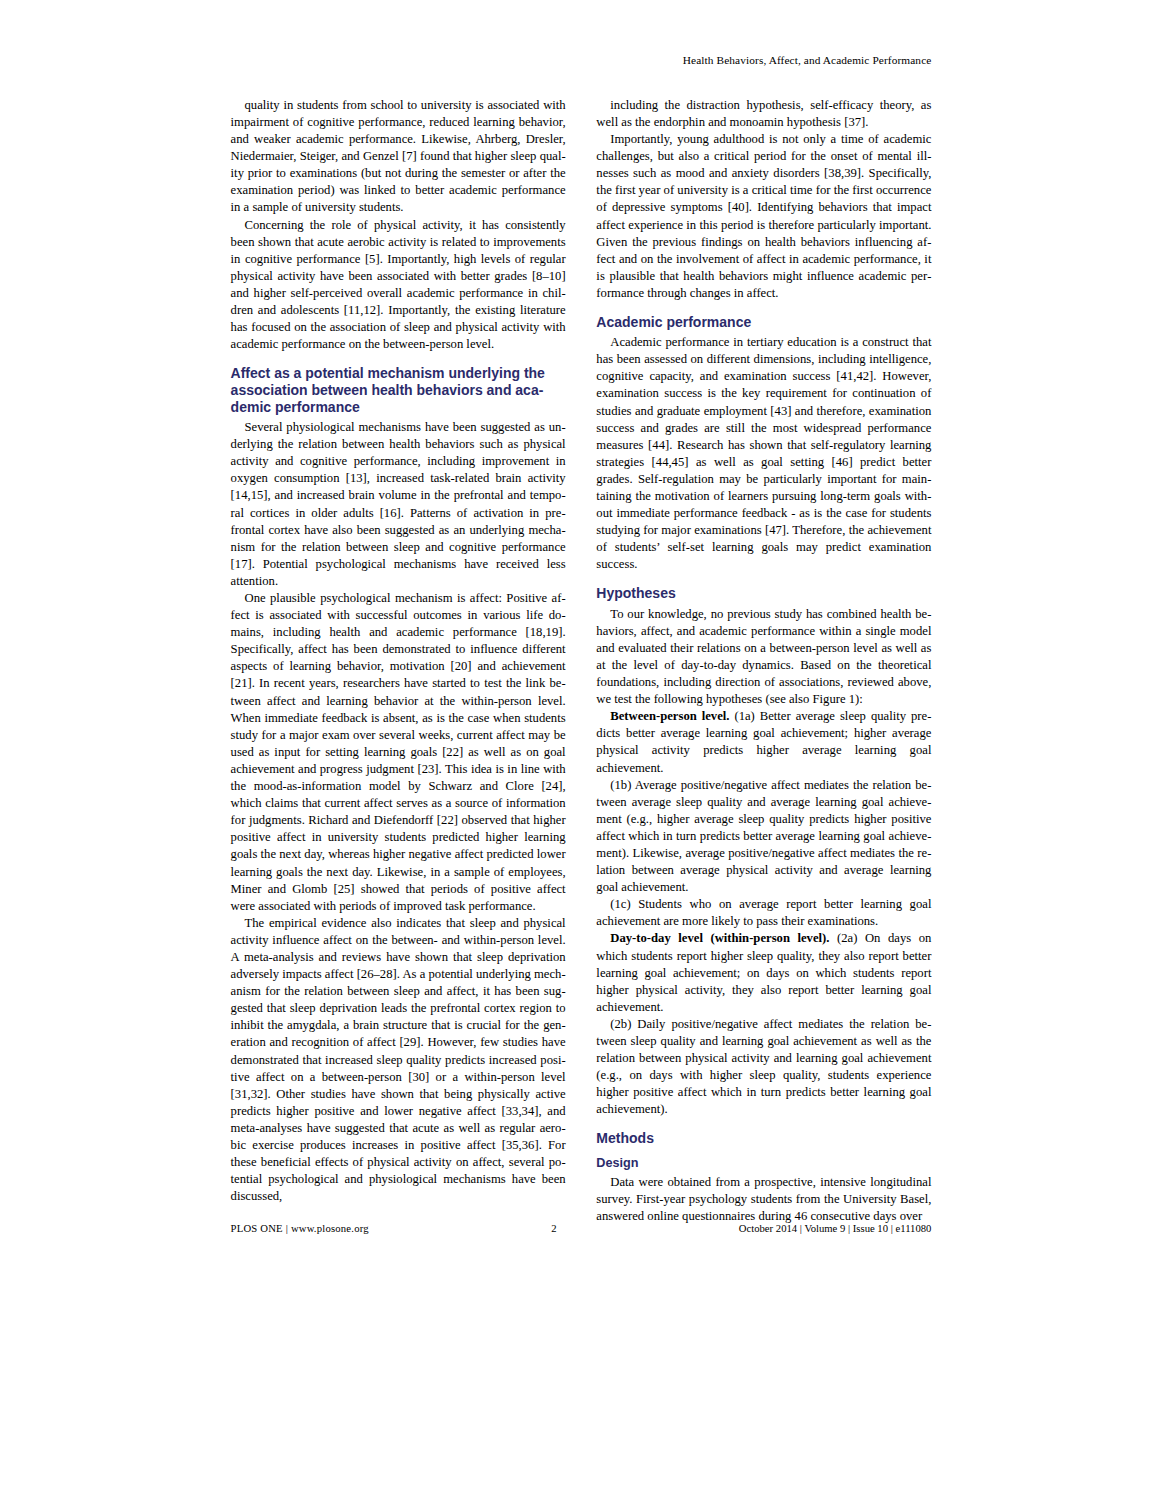Health Behaviors, Affect, and Academic Performance
quality in students from school to university is associated with impairment of cognitive performance, reduced learning behavior, and weaker academic performance. Likewise, Ahrberg, Dresler, Niedermaier, Steiger, and Genzel [7] found that higher sleep quality prior to examinations (but not during the semester or after the examination period) was linked to better academic performance in a sample of university students.
Concerning the role of physical activity, it has consistently been shown that acute aerobic activity is related to improvements in cognitive performance [5]. Importantly, high levels of regular physical activity have been associated with better grades [8–10] and higher self-perceived overall academic performance in children and adolescents [11,12]. Importantly, the existing literature has focused on the association of sleep and physical activity with academic performance on the between-person level.
Affect as a potential mechanism underlying the association between health behaviors and academic performance
Several physiological mechanisms have been suggested as underlying the relation between health behaviors such as physical activity and cognitive performance, including improvement in oxygen consumption [13], increased task-related brain activity [14,15], and increased brain volume in the prefrontal and temporal cortices in older adults [16]. Patterns of activation in prefrontal cortex have also been suggested as an underlying mechanism for the relation between sleep and cognitive performance [17]. Potential psychological mechanisms have received less attention.
One plausible psychological mechanism is affect: Positive affect is associated with successful outcomes in various life domains, including health and academic performance [18,19]. Specifically, affect has been demonstrated to influence different aspects of learning behavior, motivation [20] and achievement [21]. In recent years, researchers have started to test the link between affect and learning behavior at the within-person level. When immediate feedback is absent, as is the case when students study for a major exam over several weeks, current affect may be used as input for setting learning goals [22] as well as on goal achievement and progress judgment [23]. This idea is in line with the mood-as-information model by Schwarz and Clore [24], which claims that current affect serves as a source of information for judgments. Richard and Diefendorff [22] observed that higher positive affect in university students predicted higher learning goals the next day, whereas higher negative affect predicted lower learning goals the next day. Likewise, in a sample of employees, Miner and Glomb [25] showed that periods of positive affect were associated with periods of improved task performance.
The empirical evidence also indicates that sleep and physical activity influence affect on the between- and within-person level. A meta-analysis and reviews have shown that sleep deprivation adversely impacts affect [26–28]. As a potential underlying mechanism for the relation between sleep and affect, it has been suggested that sleep deprivation leads the prefrontal cortex region to inhibit the amygdala, a brain structure that is crucial for the generation and recognition of affect [29]. However, few studies have demonstrated that increased sleep quality predicts increased positive affect on a between-person [30] or a within-person level [31,32]. Other studies have shown that being physically active predicts higher positive and lower negative affect [33,34], and meta-analyses have suggested that acute as well as regular aerobic exercise produces increases in positive affect [35,36]. For these beneficial effects of physical activity on affect, several potential psychological and physiological mechanisms have been discussed,
including the distraction hypothesis, self-efficacy theory, as well as the endorphin and monoamin hypothesis [37].
Importantly, young adulthood is not only a time of academic challenges, but also a critical period for the onset of mental illnesses such as mood and anxiety disorders [38,39]. Specifically, the first year of university is a critical time for the first occurrence of depressive symptoms [40]. Identifying behaviors that impact affect experience in this period is therefore particularly important. Given the previous findings on health behaviors influencing affect and on the involvement of affect in academic performance, it is plausible that health behaviors might influence academic performance through changes in affect.
Academic performance
Academic performance in tertiary education is a construct that has been assessed on different dimensions, including intelligence, cognitive capacity, and examination success [41,42]. However, examination success is the key requirement for continuation of studies and graduate employment [43] and therefore, examination success and grades are still the most widespread performance measures [44]. Research has shown that self-regulatory learning strategies [44,45] as well as goal setting [46] predict better grades. Self-regulation may be particularly important for maintaining the motivation of learners pursuing long-term goals without immediate performance feedback - as is the case for students studying for major examinations [47]. Therefore, the achievement of students’ self-set learning goals may predict examination success.
Hypotheses
To our knowledge, no previous study has combined health behaviors, affect, and academic performance within a single model and evaluated their relations on a between-person level as well as at the level of day-to-day dynamics. Based on the theoretical foundations, including direction of associations, reviewed above, we test the following hypotheses (see also Figure 1):
Between-person level. (1a) Better average sleep quality predicts better average learning goal achievement; higher average physical activity predicts higher average learning goal achievement.
(1b) Average positive/negative affect mediates the relation between average sleep quality and average learning goal achievement (e.g., higher average sleep quality predicts higher positive affect which in turn predicts better average learning goal achievement). Likewise, average positive/negative affect mediates the relation between average physical activity and average learning goal achievement.
(1c) Students who on average report better learning goal achievement are more likely to pass their examinations.
Day-to-day level (within-person level). (2a) On days on which students report higher sleep quality, they also report better learning goal achievement; on days on which students report higher physical activity, they also report better learning goal achievement.
(2b) Daily positive/negative affect mediates the relation between sleep quality and learning goal achievement as well as the relation between physical activity and learning goal achievement (e.g., on days with higher sleep quality, students experience higher positive affect which in turn predicts better learning goal achievement).
Methods
Design
Data were obtained from a prospective, intensive longitudinal survey. First-year psychology students from the University Basel, answered online questionnaires during 46 consecutive days over
PLOS ONE | www.plosone.org
2
October 2014 | Volume 9 | Issue 10 | e111080